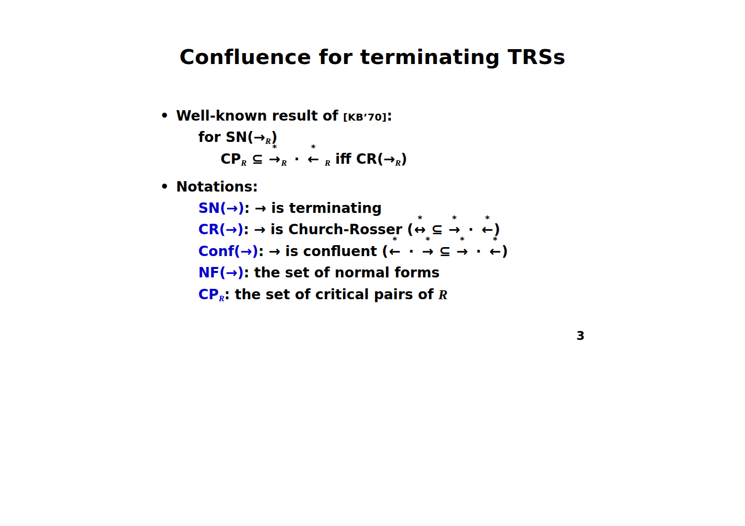Confluence for terminating TRSs
Well-known result of [KB’70]:
for SN(→R)
CPR ⊆ *→R · *← R iff CR(→R)
Notations:
SN(→): → is terminating
CR(→): → is Church-Rosser (*↔ ⊆ *→ · *←)
Conf(→): → is confluent (*← · *→ ⊆ *→ · *←)
NF(→): the set of normal forms
CPR: the set of critical pairs of R
3